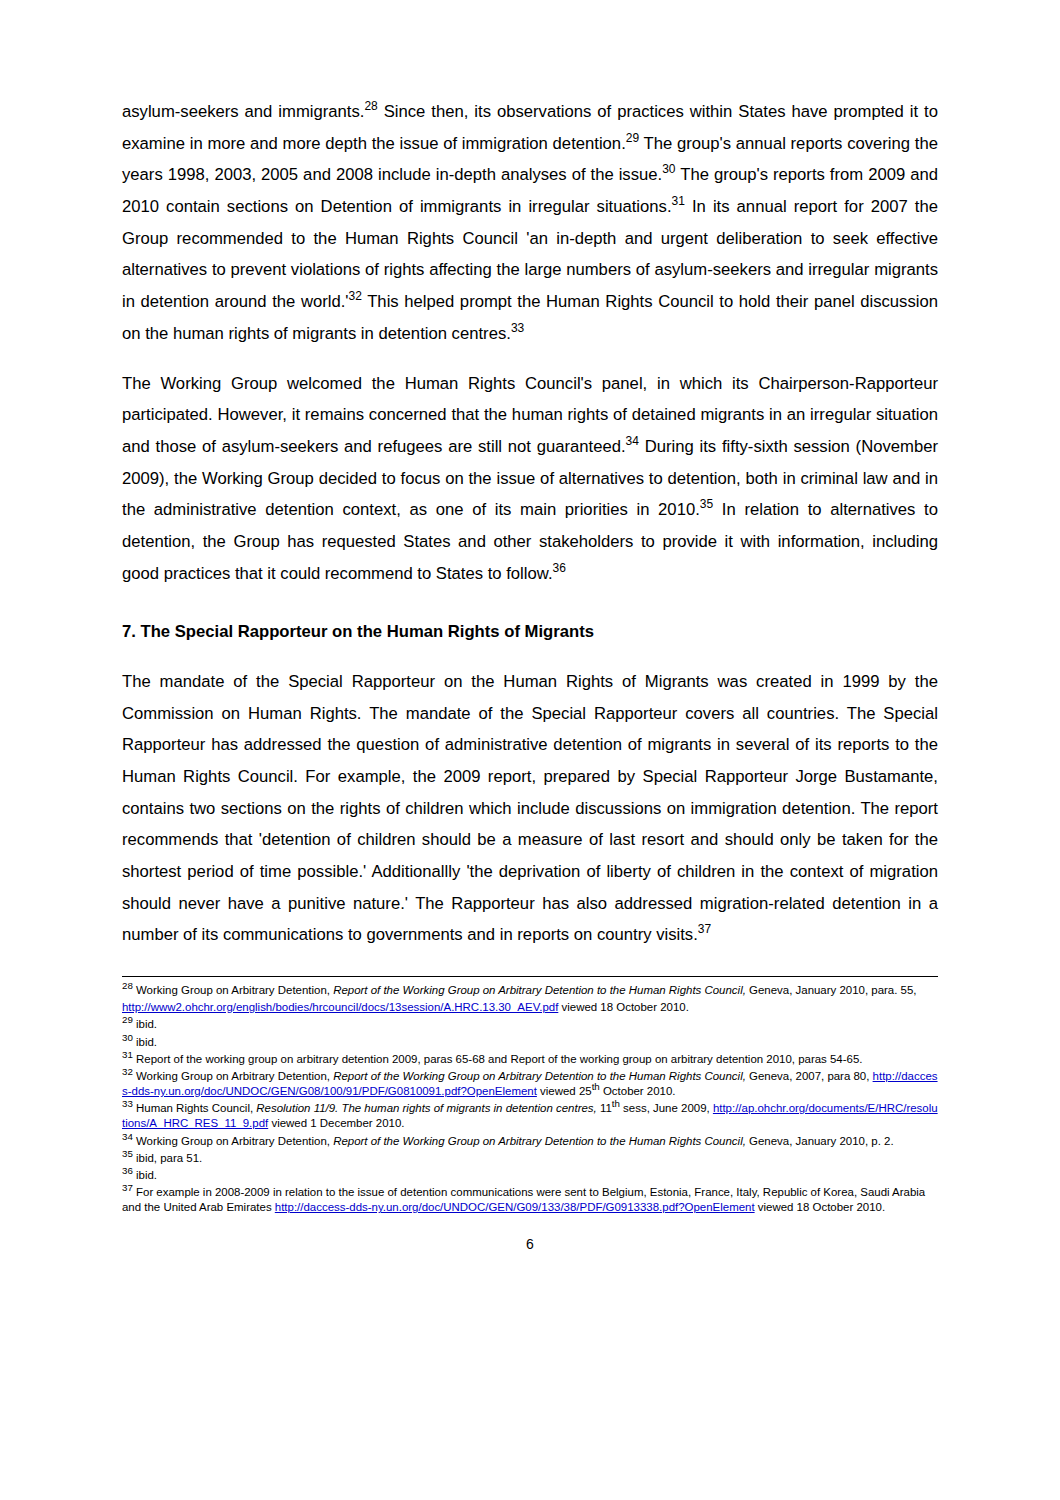asylum-seekers and immigrants.28 Since then, its observations of practices within States have prompted it to examine in more and more depth the issue of immigration detention.29 The group's annual reports covering the years 1998, 2003, 2005 and 2008 include in-depth analyses of the issue.30 The group's reports from 2009 and 2010 contain sections on Detention of immigrants in irregular situations.31 In its annual report for 2007 the Group recommended to the Human Rights Council 'an in-depth and urgent deliberation to seek effective alternatives to prevent violations of rights affecting the large numbers of asylum-seekers and irregular migrants in detention around the world.'32 This helped prompt the Human Rights Council to hold their panel discussion on the human rights of migrants in detention centres.33
The Working Group welcomed the Human Rights Council's panel, in which its Chairperson-Rapporteur participated. However, it remains concerned that the human rights of detained migrants in an irregular situation and those of asylum-seekers and refugees are still not guaranteed.34 During its fifty-sixth session (November 2009), the Working Group decided to focus on the issue of alternatives to detention, both in criminal law and in the administrative detention context, as one of its main priorities in 2010.35 In relation to alternatives to detention, the Group has requested States and other stakeholders to provide it with information, including good practices that it could recommend to States to follow.36
7. The Special Rapporteur on the Human Rights of Migrants
The mandate of the Special Rapporteur on the Human Rights of Migrants was created in 1999 by the Commission on Human Rights. The mandate of the Special Rapporteur covers all countries. The Special Rapporteur has addressed the question of administrative detention of migrants in several of its reports to the Human Rights Council. For example, the 2009 report, prepared by Special Rapporteur Jorge Bustamante, contains two sections on the rights of children which include discussions on immigration detention. The report recommends that 'detention of children should be a measure of last resort and should only be taken for the shortest period of time possible.' Additionallly 'the deprivation of liberty of children in the context of migration should never have a punitive nature.' The Rapporteur has also addressed migration-related detention in a number of its communications to governments and in reports on country visits.37
28 Working Group on Arbitrary Detention, Report of the Working Group on Arbitrary Detention to the Human Rights Council, Geneva, January 2010, para. 55,
http://www2.ohchr.org/english/bodies/hrcouncil/docs/13session/A.HRC.13.30_AEV.pdf viewed 18 October 2010.
29 ibid.
30 ibid.
31 Report of the working group on arbitrary detention 2009, paras 65-68 and Report of the working group on arbitrary detention 2010, paras 54-65.
32 Working Group on Arbitrary Detention, Report of the Working Group on Arbitrary Detention to the Human Rights Council, Geneva, 2007, para 80, http://daccess-dds-ny.un.org/doc/UNDOC/GEN/G08/100/91/PDF/G0810091.pdf?OpenElement viewed 25th October 2010.
33 Human Rights Council, Resolution 11/9. The human rights of migrants in detention centres, 11th sess, June 2009, http://ap.ohchr.org/documents/E/HRC/resolutions/A_HRC_RES_11_9.pdf viewed 1 December 2010.
34 Working Group on Arbitrary Detention, Report of the Working Group on Arbitrary Detention to the Human Rights Council, Geneva, January 2010, p. 2.
35 ibid, para 51.
36 ibid.
37 For example in 2008-2009 in relation to the issue of detention communications were sent to Belgium, Estonia, France, Italy, Republic of Korea, Saudi Arabia and the United Arab Emirates http://daccess-dds-ny.un.org/doc/UNDOC/GEN/G09/133/38/PDF/G0913338.pdf?OpenElement viewed 18 October 2010.
6